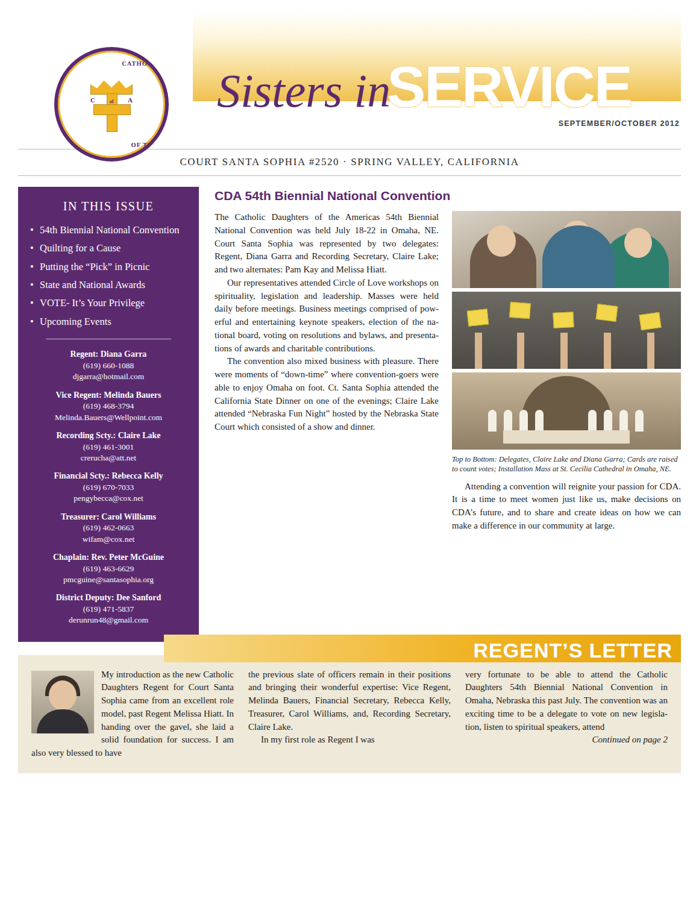Catholic Daughters of the Americas
Cof A
Sisters in SERVICE
SEPTEMBER/OCTOBER 2012
COURT SANTA SOPHIA #2520 · SPRING VALLEY, CALIFORNIA
In This Issue
54th Biennial National Convention
Quilting for a Cause
Putting the “Pick” in Picnic
State and National Awards
VOTE- It’s Your Privilege
Upcoming Events
Regent: Diana Garra
(619) 660-1088 djgarra@hotmail.com
Vice Regent: Melinda Bauers
(619) 468-3794 Melinda.Bauers@Wellpoint.com
Recording Scty.: Claire Lake
(619) 461-3001 crerucha@att.net
Financial Scty.: Rebecca Kelly
(619) 670-7033 pengybecca@cox.net
Treasurer: Carol Williams
(619) 462-0663 wifam@cox.net
Chaplain: Rev. Peter McGuine
(619) 463-6629 pmcguine@santasophia.org
District Deputy: Dee Sanford
(619) 471-5837 derunrun48@gmail.com
CDA 54th Biennial National Convention
The Catholic Daughters of the Americas 54th Biennial National Convention was held July 18-22 in Omaha, NE. Court Santa Sophia was represented by two delegates: Regent, Diana Garra and Recording Secretary, Claire Lake; and two alternates: Pam Kay and Melissa Hiatt.
Our representatives attended Circle of Love workshops on spirituality, legislation and leadership. Masses were held daily before meetings. Business meetings comprised of powerful and entertaining keynote speakers, election of the national board, voting on resolutions and bylaws, and presentations of awards and charitable contributions.
The convention also mixed business with pleasure. There were moments of “down-time” where convention-goers were able to enjoy Omaha on foot. Ct. Santa Sophia attended the California State Dinner on one of the evenings; Claire Lake attended “Nebraska Fun Night” hosted by the Nebraska State Court which consisted of a show and dinner.
Top to Bottom: Delegates, Claire Lake and Diana Garra; Cards are raised to count votes; Installation Mass at St. Cecilia Cathedral in Omaha, NE.
Attending a convention will reignite your passion for CDA. It is a time to meet women just like us, make decisions on CDA’s future, and to share and create ideas on how we can make a difference in our community at large.
REGENT’S LETTER
My introduction as the new Catholic Daughters Regent for Court Santa Sophia came from an excellent role model, past Regent Melissa Hiatt. In handing over the gavel, she laid a solid foundation for success. I am also very blessed to have
the previous slate of officers remain in their positions and bringing their wonderful expertise: Vice Regent, Melinda Bauers, Financial Secretary, Rebecca Kelly, Treasurer, Carol Williams, and, Recording Secretary, Claire Lake.
In my first role as Regent I was
very fortunate to be able to attend the Catholic Daughters 54th Biennial National Convention in Omaha, Nebraska this past July. The convention was an exciting time to be a delegate to vote on new legislation, listen to spiritual speakers, attend
Continued on page 2